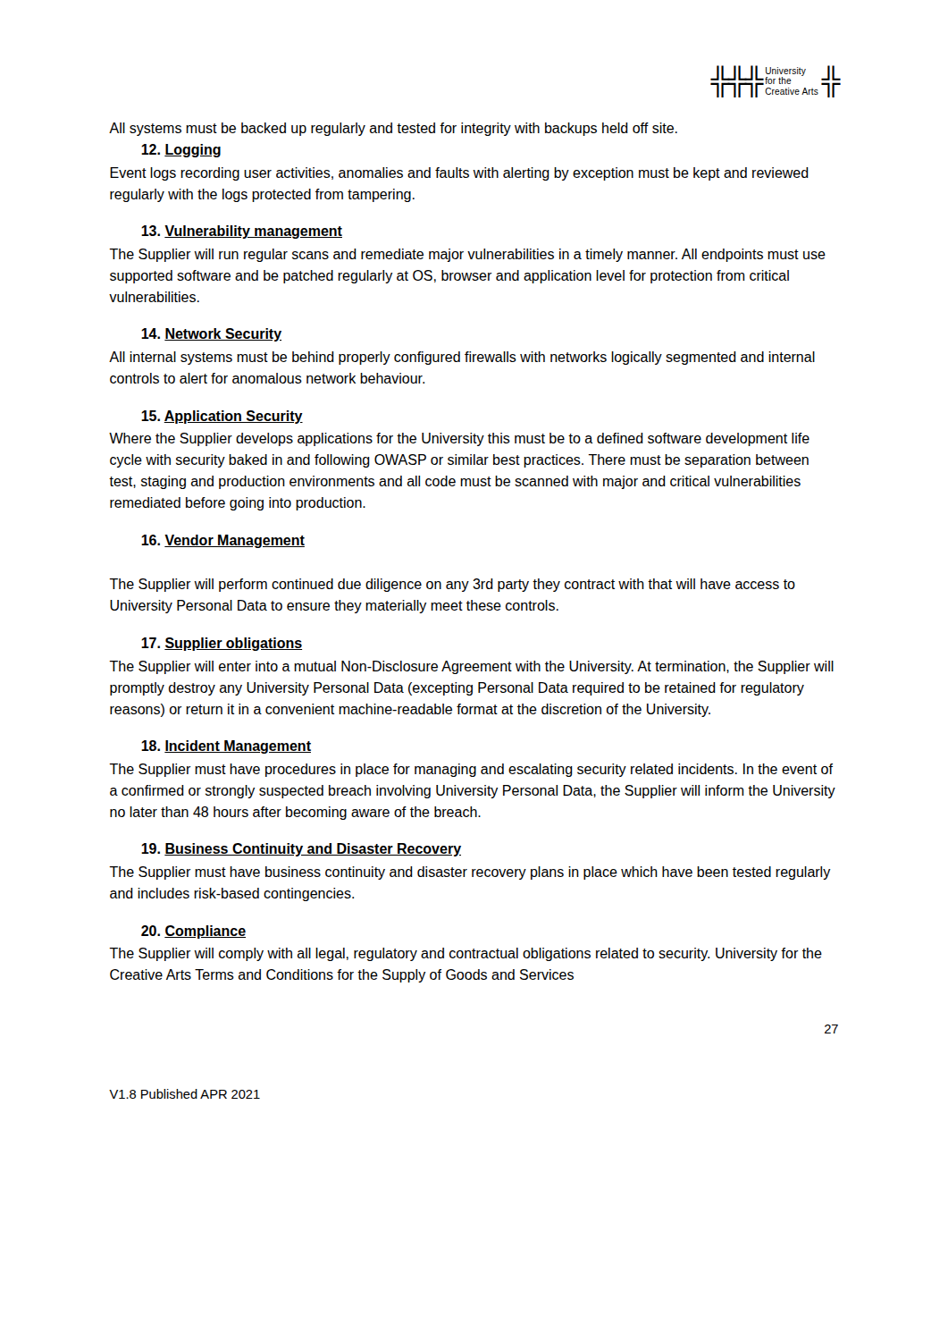╬╬╬ University
for the
Creative Arts ╬
All systems must be backed up regularly and tested for integrity with backups held off site.
Logging
Event logs recording user activities, anomalies and faults with alerting by exception must be kept and reviewed regularly with the logs protected from tampering.
Vulnerability management
The Supplier will run regular scans and remediate major vulnerabilities in a timely manner. All endpoints must use supported software and be patched regularly at OS, browser and application level for protection from critical vulnerabilities.
Network Security
All internal systems must be behind properly configured firewalls with networks logically segmented and internal controls to alert for anomalous network behaviour.
Application Security
Where the Supplier develops applications for the University this must be to a defined software development life cycle with security baked in and following OWASP or similar best practices. There must be separation between test, staging and production environments and all code must be scanned with major and critical vulnerabilities remediated before going into production.
Vendor Management
The Supplier will perform continued due diligence on any 3rd party they contract with that will have access to University Personal Data to ensure they materially meet these controls.
Supplier obligations
The Supplier will enter into a mutual Non-Disclosure Agreement with the University. At termination, the Supplier will promptly destroy any University Personal Data (excepting Personal Data required to be retained for regulatory reasons) or return it in a convenient machine-readable format at the discretion of the University.
Incident Management
The Supplier must have procedures in place for managing and escalating security related incidents. In the event of a confirmed or strongly suspected breach involving University Personal Data, the Supplier will inform the University no later than 48 hours after becoming aware of the breach.
Business Continuity and Disaster Recovery
The Supplier must have business continuity and disaster recovery plans in place which have been tested regularly and includes risk-based contingencies.
Compliance
The Supplier will comply with all legal, regulatory and contractual obligations related to security. University for the Creative Arts Terms and Conditions for the Supply of Goods and Services
27
V1.8 Published APR 2021